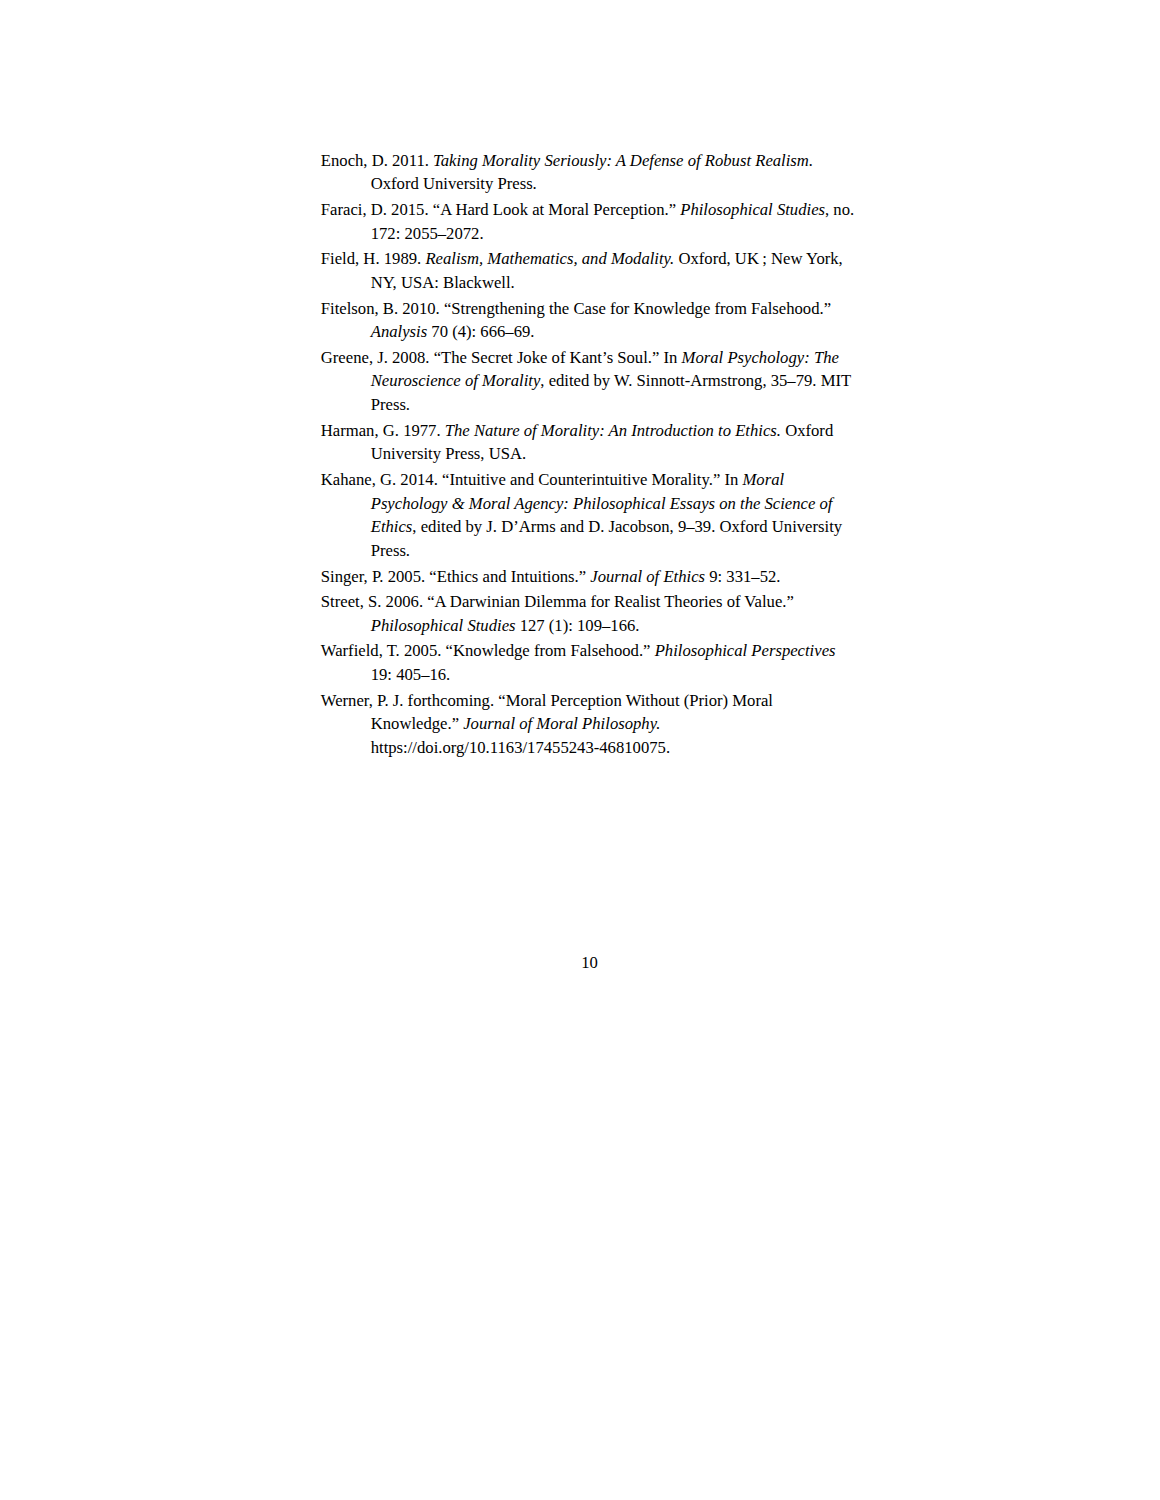Enoch, D. 2011. Taking Morality Seriously: A Defense of Robust Realism. Oxford University Press.
Faraci, D. 2015. “A Hard Look at Moral Perception.” Philosophical Studies, no. 172: 2055–2072.
Field, H. 1989. Realism, Mathematics, and Modality. Oxford, UK ; New York, NY, USA: Blackwell.
Fitelson, B. 2010. “Strengthening the Case for Knowledge from Falsehood.” Analysis 70 (4): 666–69.
Greene, J. 2008. “The Secret Joke of Kant’s Soul.” In Moral Psychology: The Neuroscience of Morality, edited by W. Sinnott-Armstrong, 35–79. MIT Press.
Harman, G. 1977. The Nature of Morality: An Introduction to Ethics. Oxford University Press, USA.
Kahane, G. 2014. “Intuitive and Counterintuitive Morality.” In Moral Psychology & Moral Agency: Philosophical Essays on the Science of Ethics, edited by J. D’Arms and D. Jacobson, 9–39. Oxford University Press.
Singer, P. 2005. “Ethics and Intuitions.” Journal of Ethics 9: 331–52.
Street, S. 2006. “A Darwinian Dilemma for Realist Theories of Value.” Philosophical Studies 127 (1): 109–166.
Warfield, T. 2005. “Knowledge from Falsehood.” Philosophical Perspectives 19: 405–16.
Werner, P. J. forthcoming. “Moral Perception Without (Prior) Moral Knowledge.” Journal of Moral Philosophy. https://doi.org/10.1163/17455243-46810075.
10